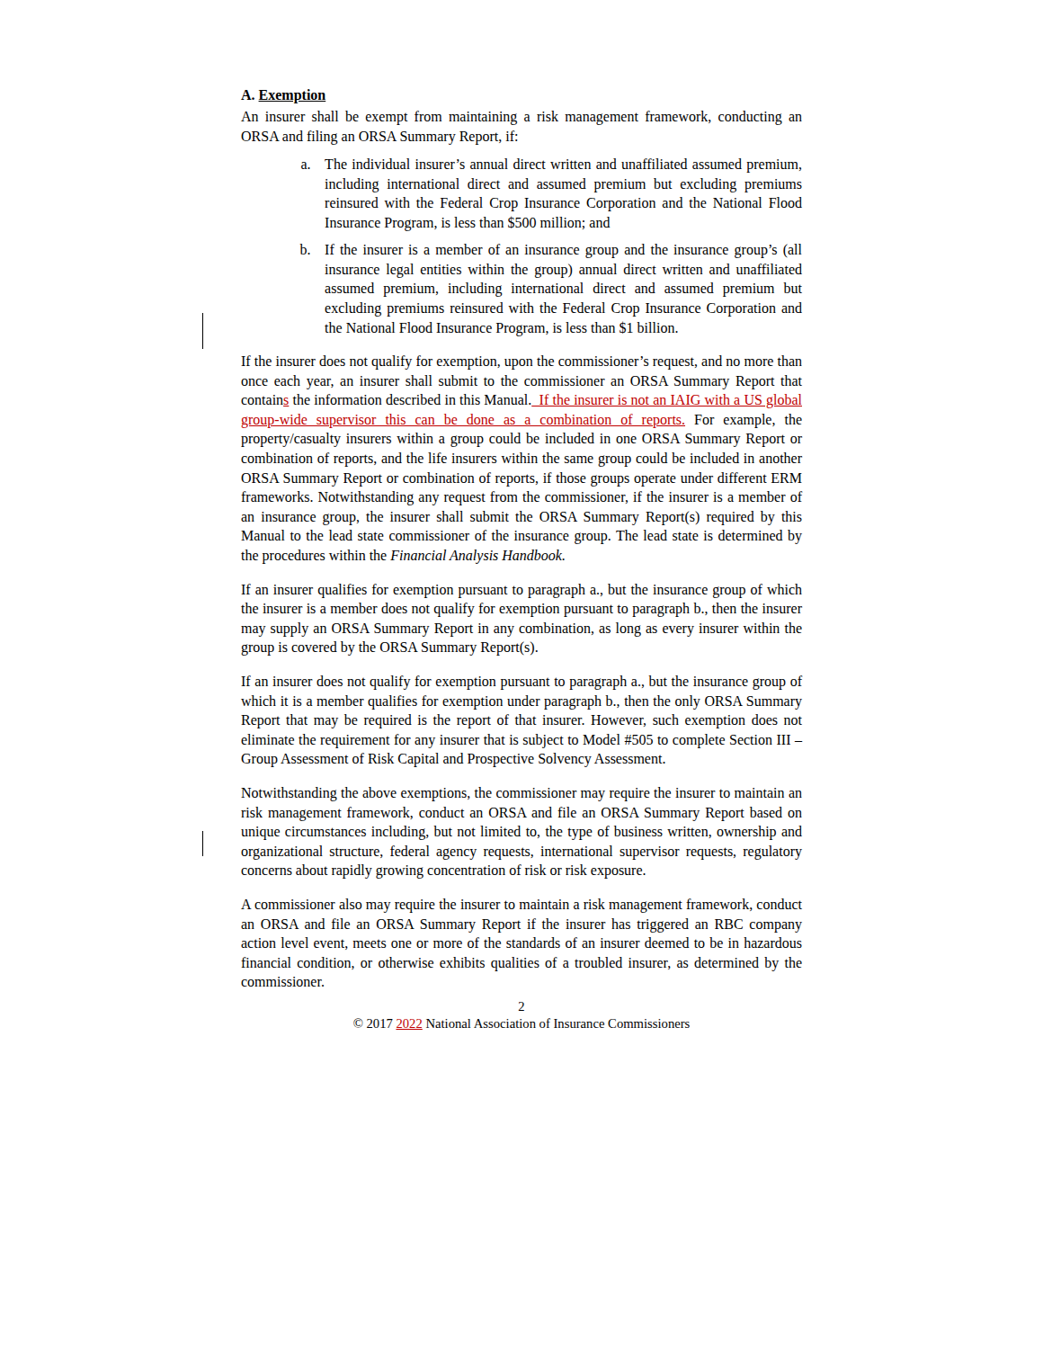A. Exemption
An insurer shall be exempt from maintaining a risk management framework, conducting an ORSA and filing an ORSA Summary Report, if:
The individual insurer’s annual direct written and unaffiliated assumed premium, including international direct and assumed premium but excluding premiums reinsured with the Federal Crop Insurance Corporation and the National Flood Insurance Program, is less than $500 million; and
If the insurer is a member of an insurance group and the insurance group’s (all insurance legal entities within the group) annual direct written and unaffiliated assumed premium, including international direct and assumed premium but excluding premiums reinsured with the Federal Crop Insurance Corporation and the National Flood Insurance Program, is less than $1 billion.
If the insurer does not qualify for exemption, upon the commissioner’s request, and no more than once each year, an insurer shall submit to the commissioner an ORSA Summary Report that contains the information described in this Manual. If the insurer is not an IAIG with a US global group-wide supervisor this can be done as a combination of reports. For example, the property/casualty insurers within a group could be included in one ORSA Summary Report or combination of reports, and the life insurers within the same group could be included in another ORSA Summary Report or combination of reports, if those groups operate under different ERM frameworks. Notwithstanding any request from the commissioner, if the insurer is a member of an insurance group, the insurer shall submit the ORSA Summary Report(s) required by this Manual to the lead state commissioner of the insurance group. The lead state is determined by the procedures within the Financial Analysis Handbook.
If an insurer qualifies for exemption pursuant to paragraph a., but the insurance group of which the insurer is a member does not qualify for exemption pursuant to paragraph b., then the insurer may supply an ORSA Summary Report in any combination, as long as every insurer within the group is covered by the ORSA Summary Report(s).
If an insurer does not qualify for exemption pursuant to paragraph a., but the insurance group of which it is a member qualifies for exemption under paragraph b., then the only ORSA Summary Report that may be required is the report of that insurer. However, such exemption does not eliminate the requirement for any insurer that is subject to Model #505 to complete Section III – Group Assessment of Risk Capital and Prospective Solvency Assessment.
Notwithstanding the above exemptions, the commissioner may require the insurer to maintain an risk management framework, conduct an ORSA and file an ORSA Summary Report based on unique circumstances including, but not limited to, the type of business written, ownership and organizational structure, federal agency requests, international supervisor requests, regulatory concerns about rapidly growing concentration of risk or risk exposure.
A commissioner also may require the insurer to maintain a risk management framework, conduct an ORSA and file an ORSA Summary Report if the insurer has triggered an RBC company action level event, meets one or more of the standards of an insurer deemed to be in hazardous financial condition, or otherwise exhibits qualities of a troubled insurer, as determined by the commissioner.
2 © 2017 2022 National Association of Insurance Commissioners